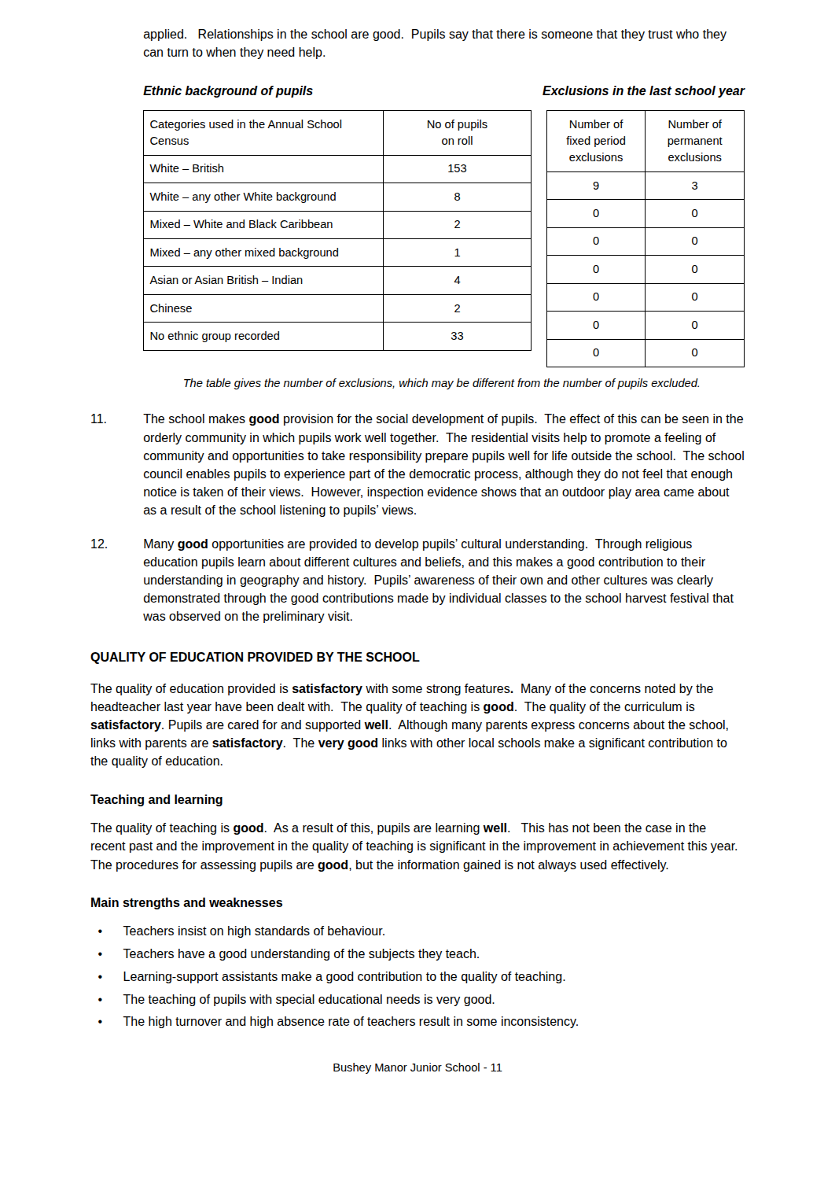applied. Relationships in the school are good. Pupils say that there is someone that they trust who they can turn to when they need help.
Ethnic background of pupils Exclusions in the last school year
| Categories used in the Annual School Census | No of pupils on roll |
| --- | --- |
| White – British | 153 |
| White – any other White background | 8 |
| Mixed – White and Black Caribbean | 2 |
| Mixed – any other mixed background | 1 |
| Asian or Asian British – Indian | 4 |
| Chinese | 2 |
| No ethnic group recorded | 33 |
| Number of fixed period exclusions | Number of permanent exclusions |
| --- | --- |
| 9 | 3 |
| 0 | 0 |
| 0 | 0 |
| 0 | 0 |
| 0 | 0 |
| 0 | 0 |
| 0 | 0 |
The table gives the number of exclusions, which may be different from the number of pupils excluded.
11. The school makes good provision for the social development of pupils. The effect of this can be seen in the orderly community in which pupils work well together. The residential visits help to promote a feeling of community and opportunities to take responsibility prepare pupils well for life outside the school. The school council enables pupils to experience part of the democratic process, although they do not feel that enough notice is taken of their views. However, inspection evidence shows that an outdoor play area came about as a result of the school listening to pupils’ views.
12. Many good opportunities are provided to develop pupils’ cultural understanding. Through religious education pupils learn about different cultures and beliefs, and this makes a good contribution to their understanding in geography and history. Pupils’ awareness of their own and other cultures was clearly demonstrated through the good contributions made by individual classes to the school harvest festival that was observed on the preliminary visit.
Quality of education provided by the school
The quality of education provided is satisfactory with some strong features. Many of the concerns noted by the headteacher last year have been dealt with. The quality of teaching is good. The quality of the curriculum is satisfactory. Pupils are cared for and supported well. Although many parents express concerns about the school, links with parents are satisfactory. The very good links with other local schools make a significant contribution to the quality of education.
Teaching and learning
The quality of teaching is good. As a result of this, pupils are learning well. This has not been the case in the recent past and the improvement in the quality of teaching is significant in the improvement in achievement this year. The procedures for assessing pupils are good, but the information gained is not always used effectively.
Main strengths and weaknesses
Teachers insist on high standards of behaviour.
Teachers have a good understanding of the subjects they teach.
Learning-support assistants make a good contribution to the quality of teaching.
The teaching of pupils with special educational needs is very good.
The high turnover and high absence rate of teachers result in some inconsistency.
Bushey Manor Junior School - 11